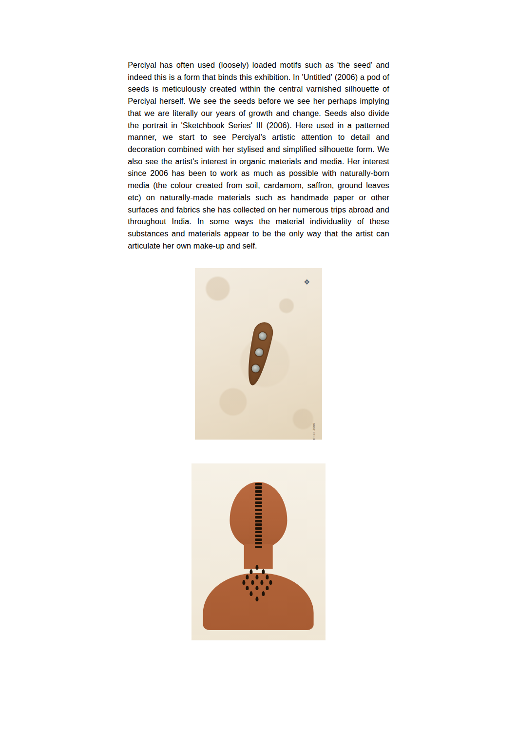Perciyal has often used (loosely) loaded motifs such as 'the seed' and indeed this is a form that binds this exhibition. In 'Untitled' (2006) a pod of seeds is meticulously created within the central varnished silhouette of Perciyal herself. We see the seeds before we see her perhaps implying that we are literally our years of growth and change. Seeds also divide the portrait in 'Sketchbook Series' III (2006). Here used in a patterned manner, we start to see Perciyal's artistic attention to detail and decoration combined with her stylised and simplified silhouette form. We also see the artist's interest in organic materials and media. Her interest since 2006 has been to work as much as possible with naturally-born media (the colour created from soil, cardamom, saffron, ground leaves etc) on naturally-made materials such as handmade paper or other surfaces and fabrics she has collected on her numerous trips abroad and throughout India. In some ways the material individuality of these substances and materials appear to be the only way that the artist can articulate her own make-up and self.
❖
Untitled 2006
Untitled, 2006
Sketchbook Series III, 2006